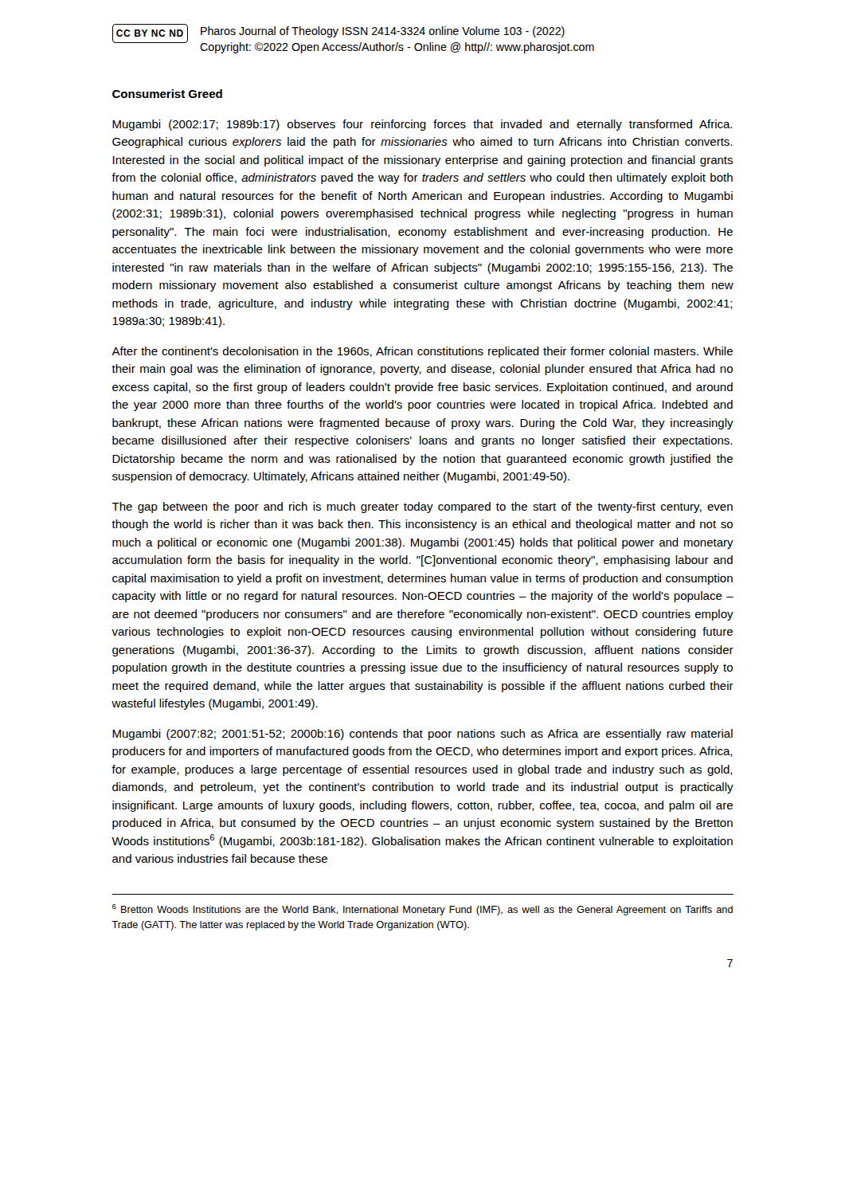CC BY NC ND
Pharos Journal of Theology ISSN 2414-3324 online Volume 103 - (2022)
Copyright: ©2022 Open Access/Author/s - Online @ http//: www.pharosjot.com
Consumerist Greed
Mugambi (2002:17; 1989b:17) observes four reinforcing forces that invaded and eternally transformed Africa. Geographical curious explorers laid the path for missionaries who aimed to turn Africans into Christian converts. Interested in the social and political impact of the missionary enterprise and gaining protection and financial grants from the colonial office, administrators paved the way for traders and settlers who could then ultimately exploit both human and natural resources for the benefit of North American and European industries. According to Mugambi (2002:31; 1989b:31), colonial powers overemphasised technical progress while neglecting "progress in human personality". The main foci were industrialisation, economy establishment and ever-increasing production. He accentuates the inextricable link between the missionary movement and the colonial governments who were more interested "in raw materials than in the welfare of African subjects" (Mugambi 2002:10; 1995:155-156, 213). The modern missionary movement also established a consumerist culture amongst Africans by teaching them new methods in trade, agriculture, and industry while integrating these with Christian doctrine (Mugambi, 2002:41; 1989a:30; 1989b:41).
After the continent's decolonisation in the 1960s, African constitutions replicated their former colonial masters. While their main goal was the elimination of ignorance, poverty, and disease, colonial plunder ensured that Africa had no excess capital, so the first group of leaders couldn't provide free basic services. Exploitation continued, and around the year 2000 more than three fourths of the world's poor countries were located in tropical Africa. Indebted and bankrupt, these African nations were fragmented because of proxy wars. During the Cold War, they increasingly became disillusioned after their respective colonisers' loans and grants no longer satisfied their expectations. Dictatorship became the norm and was rationalised by the notion that guaranteed economic growth justified the suspension of democracy. Ultimately, Africans attained neither (Mugambi, 2001:49-50).
The gap between the poor and rich is much greater today compared to the start of the twenty-first century, even though the world is richer than it was back then. This inconsistency is an ethical and theological matter and not so much a political or economic one (Mugambi 2001:38). Mugambi (2001:45) holds that political power and monetary accumulation form the basis for inequality in the world. "[C]onventional economic theory", emphasising labour and capital maximisation to yield a profit on investment, determines human value in terms of production and consumption capacity with little or no regard for natural resources. Non-OECD countries – the majority of the world's populace – are not deemed "producers nor consumers" and are therefore "economically non-existent". OECD countries employ various technologies to exploit non-OECD resources causing environmental pollution without considering future generations (Mugambi, 2001:36-37). According to the Limits to growth discussion, affluent nations consider population growth in the destitute countries a pressing issue due to the insufficiency of natural resources supply to meet the required demand, while the latter argues that sustainability is possible if the affluent nations curbed their wasteful lifestyles (Mugambi, 2001:49).
Mugambi (2007:82; 2001:51-52; 2000b:16) contends that poor nations such as Africa are essentially raw material producers for and importers of manufactured goods from the OECD, who determines import and export prices. Africa, for example, produces a large percentage of essential resources used in global trade and industry such as gold, diamonds, and petroleum, yet the continent's contribution to world trade and its industrial output is practically insignificant. Large amounts of luxury goods, including flowers, cotton, rubber, coffee, tea, cocoa, and palm oil are produced in Africa, but consumed by the OECD countries – an unjust economic system sustained by the Bretton Woods institutions6 (Mugambi, 2003b:181-182). Globalisation makes the African continent vulnerable to exploitation and various industries fail because these
6 Bretton Woods Institutions are the World Bank, International Monetary Fund (IMF), as well as the General Agreement on Tariffs and Trade (GATT). The latter was replaced by the World Trade Organization (WTO).
7